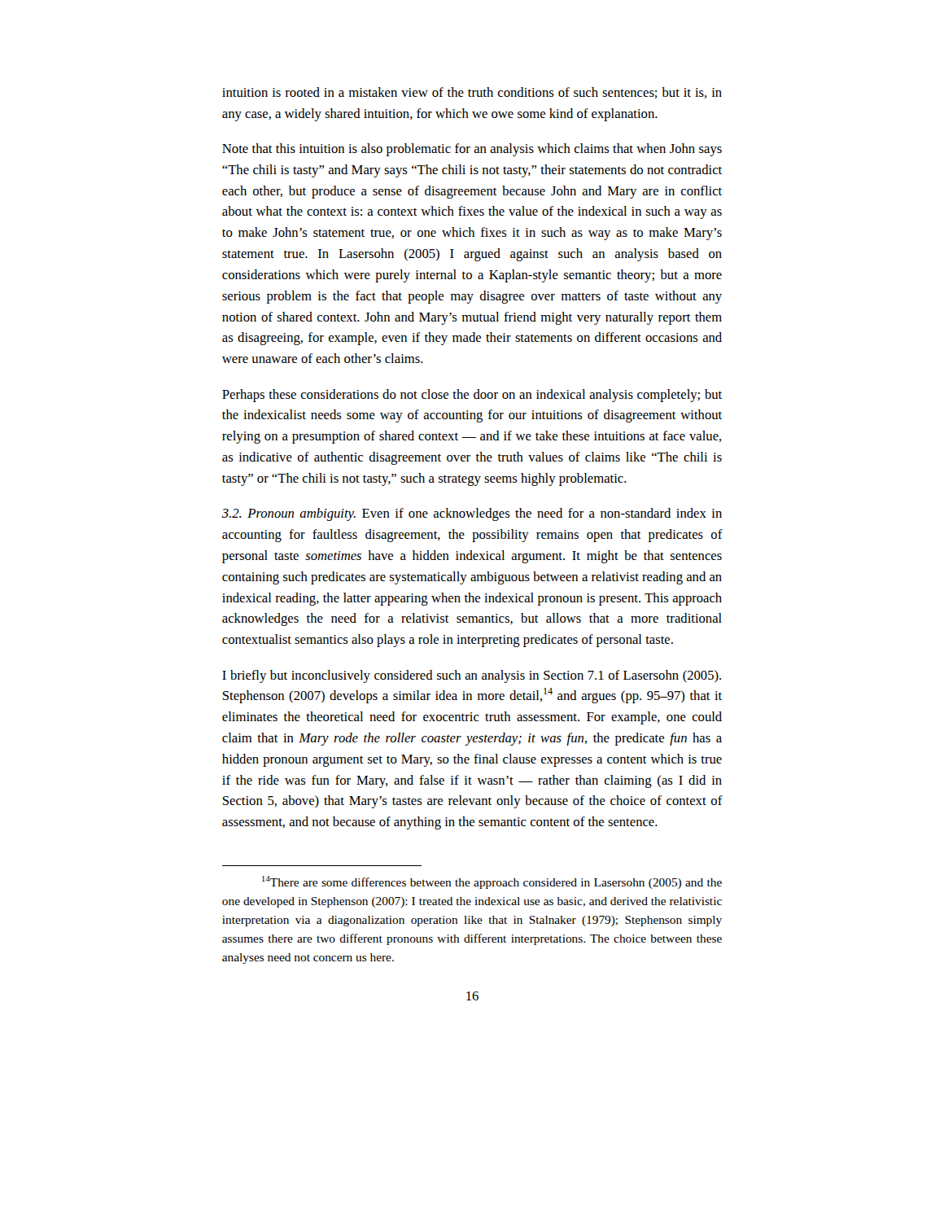intuition is rooted in a mistaken view of the truth conditions of such sentences; but it is, in any case, a widely shared intuition, for which we owe some kind of explanation.
Note that this intuition is also problematic for an analysis which claims that when John says “The chili is tasty” and Mary says “The chili is not tasty,” their statements do not contradict each other, but produce a sense of disagreement because John and Mary are in conflict about what the context is: a context which fixes the value of the indexical in such a way as to make John’s statement true, or one which fixes it in such as way as to make Mary’s statement true. In Lasersohn (2005) I argued against such an analysis based on considerations which were purely internal to a Kaplan-style semantic theory; but a more serious problem is the fact that people may disagree over matters of taste without any notion of shared context. John and Mary’s mutual friend might very naturally report them as disagreeing, for example, even if they made their statements on different occasions and were unaware of each other’s claims.
Perhaps these considerations do not close the door on an indexical analysis completely; but the indexicalist needs some way of accounting for our intuitions of disagreement without relying on a presumption of shared context — and if we take these intuitions at face value, as indicative of authentic disagreement over the truth values of claims like “The chili is tasty” or “The chili is not tasty,” such a strategy seems highly problematic.
3.2. Pronoun ambiguity. Even if one acknowledges the need for a non-standard index in accounting for faultless disagreement, the possibility remains open that predicates of personal taste sometimes have a hidden indexical argument. It might be that sentences containing such predicates are systematically ambiguous between a relativist reading and an indexical reading, the latter appearing when the indexical pronoun is present. This approach acknowledges the need for a relativist semantics, but allows that a more traditional contextualist semantics also plays a role in interpreting predicates of personal taste.
I briefly but inconclusively considered such an analysis in Section 7.1 of Lasersohn (2005). Stephenson (2007) develops a similar idea in more detail,14 and argues (pp. 95–97) that it eliminates the theoretical need for exocentric truth assessment. For example, one could claim that in Mary rode the roller coaster yesterday; it was fun, the predicate fun has a hidden pronoun argument set to Mary, so the final clause expresses a content which is true if the ride was fun for Mary, and false if it wasn’t — rather than claiming (as I did in Section 5, above) that Mary’s tastes are relevant only because of the choice of context of assessment, and not because of anything in the semantic content of the sentence.
14There are some differences between the approach considered in Lasersohn (2005) and the one developed in Stephenson (2007): I treated the indexical use as basic, and derived the relativistic interpretation via a diagonalization operation like that in Stalnaker (1979); Stephenson simply assumes there are two different pronouns with different interpretations. The choice between these analyses need not concern us here.
16